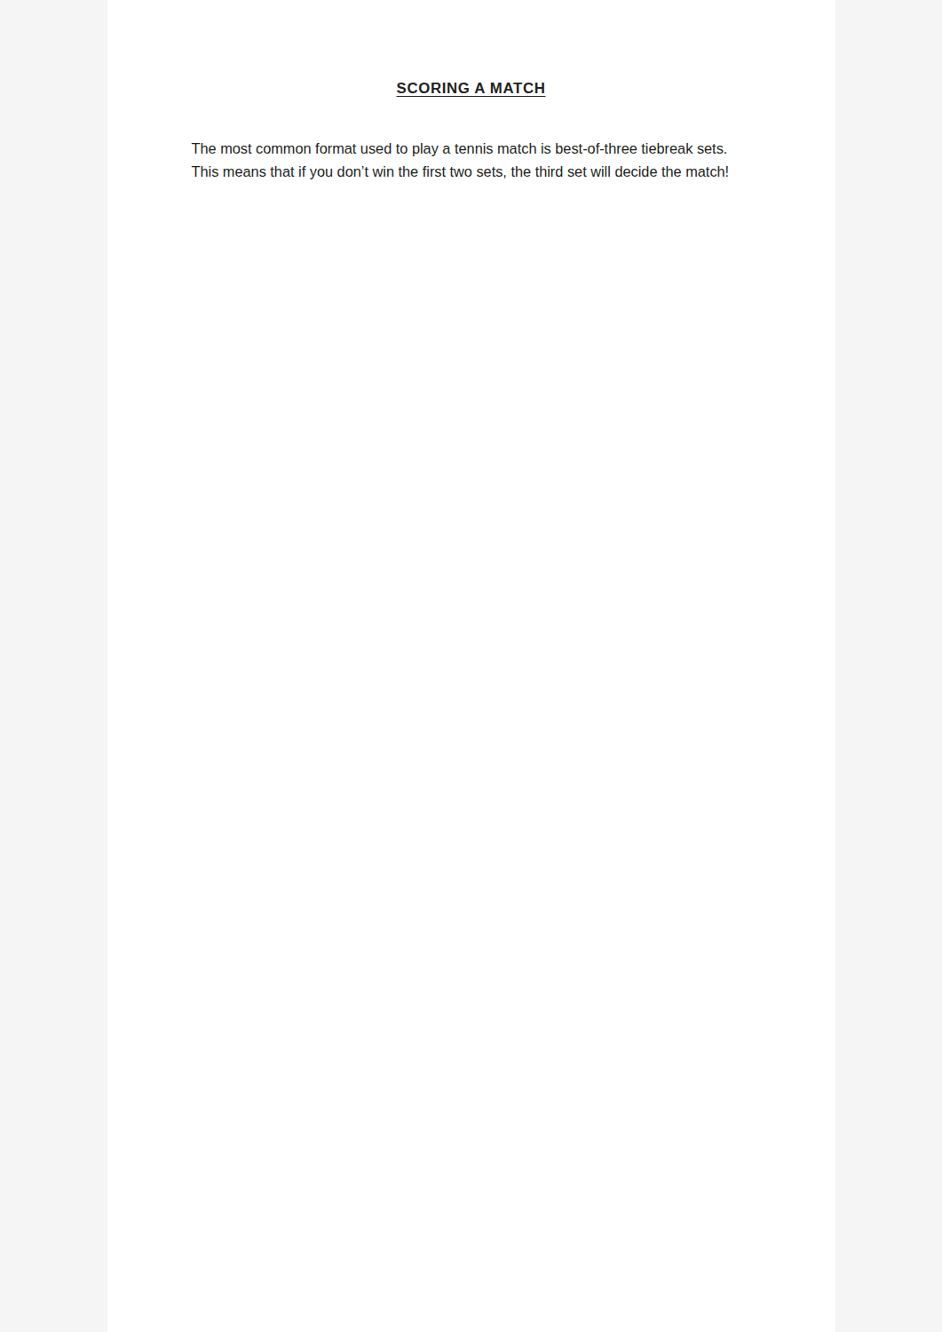SCORING A MATCH
The most common format used to play a tennis match is best-of-three tiebreak sets. This means that if you don’t win the first two sets, the third set will decide the match!